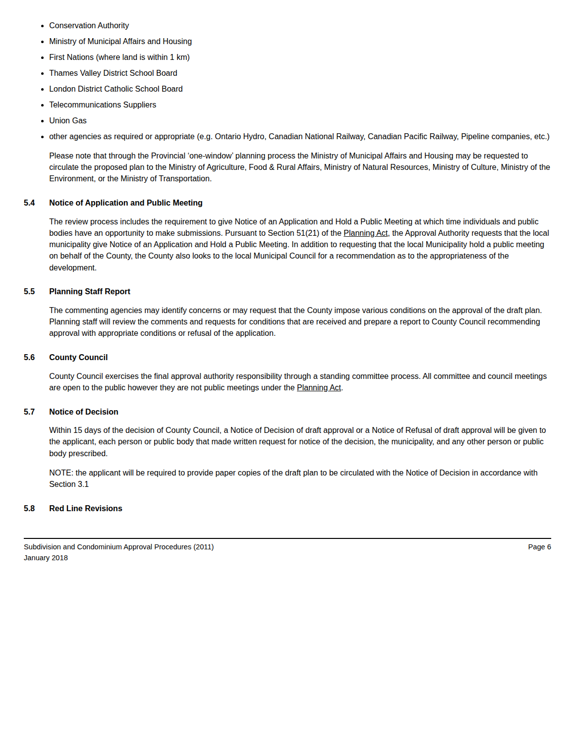Conservation Authority
Ministry of Municipal Affairs and Housing
First Nations (where land is within 1 km)
Thames Valley District School Board
London District Catholic School Board
Telecommunications Suppliers
Union Gas
other agencies as required or appropriate (e.g. Ontario Hydro, Canadian National Railway, Canadian Pacific Railway, Pipeline companies, etc.)
Please note that through the Provincial ‘one-window’ planning process the Ministry of Municipal Affairs and Housing may be requested to circulate the proposed plan to the Ministry of Agriculture, Food & Rural Affairs, Ministry of Natural Resources, Ministry of Culture, Ministry of the Environment, or the Ministry of Transportation.
5.4
Notice of Application and Public Meeting
The review process includes the requirement to give Notice of an Application and Hold a Public Meeting at which time individuals and public bodies have an opportunity to make submissions. Pursuant to Section 51(21) of the Planning Act, the Approval Authority requests that the local municipality give Notice of an Application and Hold a Public Meeting. In addition to requesting that the local Municipality hold a public meeting on behalf of the County, the County also looks to the local Municipal Council for a recommendation as to the appropriateness of the development.
5.5
Planning Staff Report
The commenting agencies may identify concerns or may request that the County impose various conditions on the approval of the draft plan. Planning staff will review the comments and requests for conditions that are received and prepare a report to County Council recommending approval with appropriate conditions or refusal of the application.
5.6
County Council
County Council exercises the final approval authority responsibility through a standing committee process. All committee and council meetings are open to the public however they are not public meetings under the Planning Act.
5.7
Notice of Decision
Within 15 days of the decision of County Council, a Notice of Decision of draft approval or a Notice of Refusal of draft approval will be given to the applicant, each person or public body that made written request for notice of the decision, the municipality, and any other person or public body prescribed.
NOTE: the applicant will be required to provide paper copies of the draft plan to be circulated with the Notice of Decision in accordance with Section 3.1
5.8
Red Line Revisions
Subdivision and Condominium Approval Procedures (2011)
January 2018
Page 6